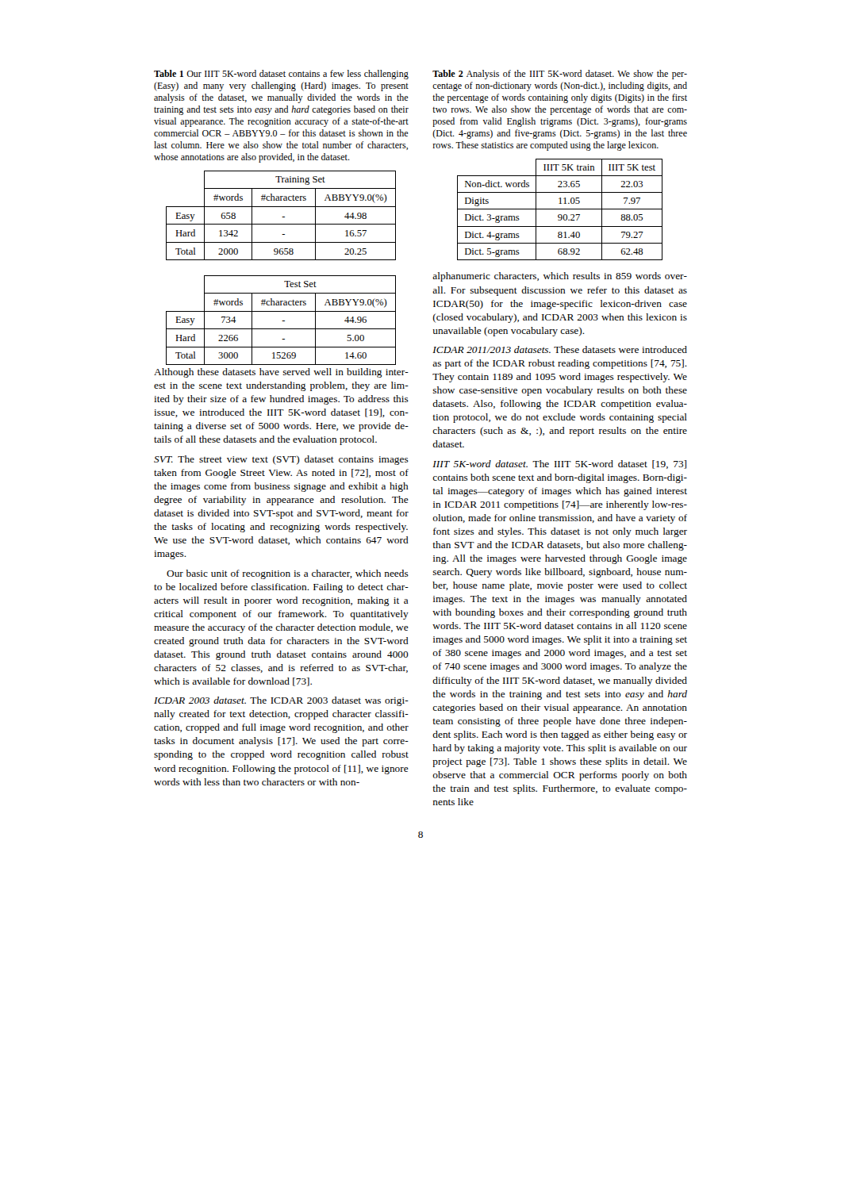Table 1 Our IIIT 5K-word dataset contains a few less challenging (Easy) and many very challenging (Hard) images. To present analysis of the dataset, we manually divided the words in the training and test sets into easy and hard categories based on their visual appearance. The recognition accuracy of a state-of-the-art commercial OCR – ABBYY9.0 – for this dataset is shown in the last column. Here we also show the total number of characters, whose annotations are also provided, in the dataset.
| | Training Set |
| | #words | #characters | ABBYY9.0(%) |
| Easy | 658 | - | 44.98 |
| Hard | 1342 | - | 16.57 |
| Total | 2000 | 9658 | 20.25 |
| | Test Set |
| | #words | #characters | ABBYY9.0(%) |
| Easy | 734 | - | 44.96 |
| Hard | 2266 | - | 5.00 |
| Total | 3000 | 15269 | 14.60 |
Although these datasets have served well in building interest in the scene text understanding problem, they are limited by their size of a few hundred images. To address this issue, we introduced the IIIT 5K-word dataset [19], containing a diverse set of 5000 words. Here, we provide details of all these datasets and the evaluation protocol.
SVT. The street view text (SVT) dataset contains images taken from Google Street View. As noted in [72], most of the images come from business signage and exhibit a high degree of variability in appearance and resolution. The dataset is divided into SVT-spot and SVT-word, meant for the tasks of locating and recognizing words respectively. We use the SVT-word dataset, which contains 647 word images.
Our basic unit of recognition is a character, which needs to be localized before classification. Failing to detect characters will result in poorer word recognition, making it a critical component of our framework. To quantitatively measure the accuracy of the character detection module, we created ground truth data for characters in the SVT-word dataset. This ground truth dataset contains around 4000 characters of 52 classes, and is referred to as SVT-char, which is available for download [73].
ICDAR 2003 dataset. The ICDAR 2003 dataset was originally created for text detection, cropped character classification, cropped and full image word recognition, and other tasks in document analysis [17]. We used the part corresponding to the cropped word recognition called robust word recognition. Following the protocol of [11], we ignore words with less than two characters or with non-
Table 2 Analysis of the IIIT 5K-word dataset. We show the percentage of non-dictionary words (Non-dict.), including digits, and the percentage of words containing only digits (Digits) in the first two rows. We also show the percentage of words that are composed from valid English trigrams (Dict. 3-grams), four-grams (Dict. 4-grams) and five-grams (Dict. 5-grams) in the last three rows. These statistics are computed using the large lexicon.
| | IIIT 5K train | IIIT 5K test |
| Non-dict. words | 23.65 | 22.03 |
| Digits | 11.05 | 7.97 |
| Dict. 3-grams | 90.27 | 88.05 |
| Dict. 4-grams | 81.40 | 79.27 |
| Dict. 5-grams | 68.92 | 62.48 |
alphanumeric characters, which results in 859 words overall. For subsequent discussion we refer to this dataset as ICDAR(50) for the image-specific lexicon-driven case (closed vocabulary), and ICDAR 2003 when this lexicon is unavailable (open vocabulary case).
ICDAR 2011/2013 datasets. These datasets were introduced as part of the ICDAR robust reading competitions [74, 75]. They contain 1189 and 1095 word images respectively. We show case-sensitive open vocabulary results on both these datasets. Also, following the ICDAR competition evaluation protocol, we do not exclude words containing special characters (such as &, :), and report results on the entire dataset.
IIIT 5K-word dataset. The IIIT 5K-word dataset [19, 73] contains both scene text and born-digital images. Born-digital images—category of images which has gained interest in ICDAR 2011 competitions [74]—are inherently low-resolution, made for online transmission, and have a variety of font sizes and styles. This dataset is not only much larger than SVT and the ICDAR datasets, but also more challenging. All the images were harvested through Google image search. Query words like billboard, signboard, house number, house name plate, movie poster were used to collect images. The text in the images was manually annotated with bounding boxes and their corresponding ground truth words. The IIIT 5K-word dataset contains in all 1120 scene images and 5000 word images. We split it into a training set of 380 scene images and 2000 word images, and a test set of 740 scene images and 3000 word images. To analyze the difficulty of the IIIT 5K-word dataset, we manually divided the words in the training and test sets into easy and hard categories based on their visual appearance. An annotation team consisting of three people have done three independent splits. Each word is then tagged as either being easy or hard by taking a majority vote. This split is available on our project page [73]. Table 1 shows these splits in detail. We observe that a commercial OCR performs poorly on both the train and test splits. Furthermore, to evaluate components like
8